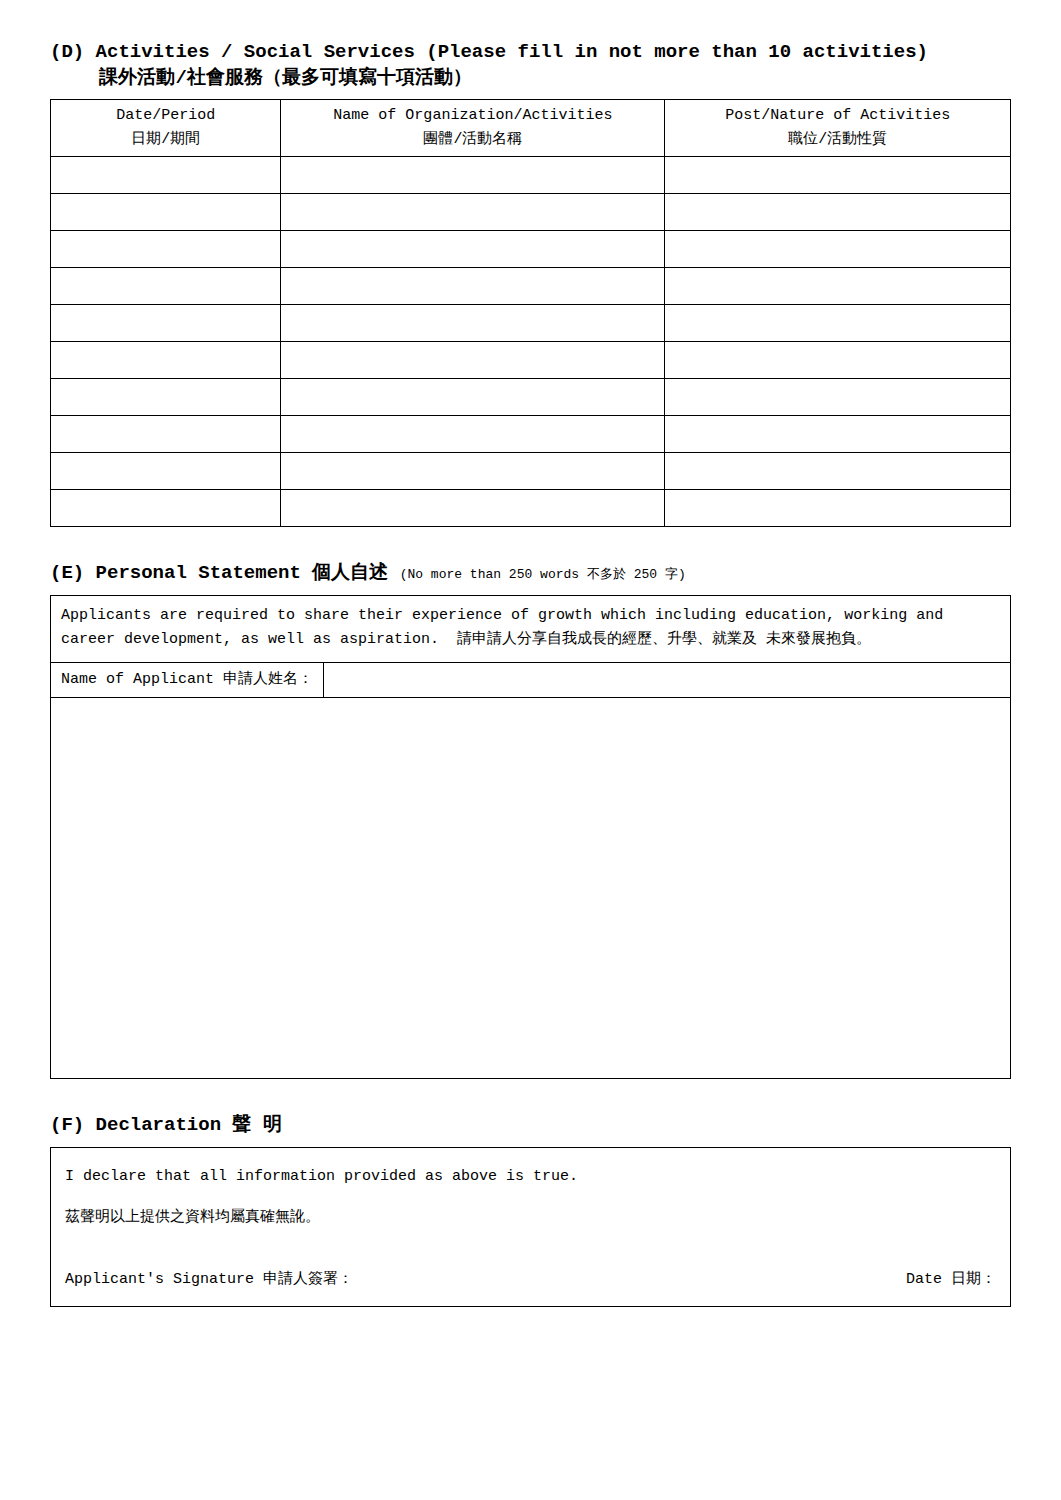(D) Activities / Social Services (Please fill in not more than 10 activities) 課外活動/社會服務（最多可填寫十項活動）
| Date/Period 日期/期間 | Name of Organization/Activities 團體/活動名稱 | Post/Nature of Activities 職位/活動性質 |
| --- | --- | --- |
(E) Personal Statement 個人自述 (No more than 250 words 不多於 250 字)
Applicants are required to share their experience of growth which including education, working and career development, as well as aspiration. 請申請人分享自我成長的經歷、升學、就業及 未來發展抱負。
Name of Applicant 申請人姓名：
(F) Declaration 聲 明
I declare that all information provided as above is true.
茲聲明以上提供之資料均屬真確無訛。
Applicant's Signature 申請人簽署： Date 日期：